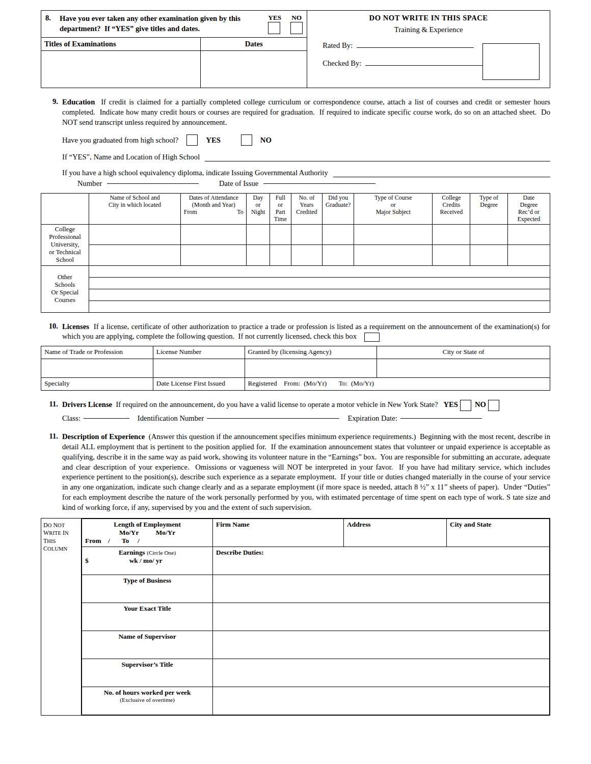8.
Have you ever taken any other examination given by this department? If “YES” give titles and dates.
YES
NO
| Titles of Examinations | Dates |
| --- | --- |
DO NOT WRITE IN THIS SPACE
Training & Experience
Rated By:
Checked By:
9.
Education If credit is claimed for a partially completed college curriculum or correspondence course, attach a list of courses and credit or semester hours completed. Indicate how many credit hours or courses are required for graduation. If required to indicate specific course work, do so on an attached sheet. Do NOT send transcript unless required by announcement.
Have you graduated from high school? YES NO
If “YES”, Name and Location of High School
If you have a high school equivalency diploma, indicate Issuing Governmental Authority
Number Date of Issue
| | Name of School and City in which located | Dates of Attendance (Month and Year) From To | Day or Night | Full or Part Time | No. of Years Credited | Did you Graduate? | Type of Course or Major Subject | College Credits Received | Type of Degree | Date Degree Rec’d or Expected |
| --- | --- | --- | --- | --- | --- | --- | --- | --- | --- | --- |
| College Professional University, or Technical School | | | | | | | | | | |
| Other Schools Or Special Courses | |
10.
Licenses If a license, certificate of other authorization to practice a trade or profession is listed as a requirement on the announcement of the examination(s) for which you are applying, complete the following question. If not currently licensed, check this box
| Name of Trade or Profession | License Number | Granted by (licensing Agency) | City or State of |
| Specialty | Date License First Issued | Registered From: (Mo/Yr) To: (Mo/Yr) |
11.
Drivers License If required on the announcement, do you have a valid license to operate a motor vehicle in New York State? YES NO
Class: Identification Number Expiration Date:
11.
Description of Experience (Answer this question if the announcement specifies minimum experience requirements.) Beginning with the most recent, describe in detail ALL employment that is pertinent to the position applied for. If the examination announcement states that volunteer or unpaid experience is acceptable as qualifying, describe it in the same way as paid work, showing its volunteer nature in the “Earnings” box. You are responsible for submitting an accurate, adequate and clear description of your experience. Omissions or vagueness will NOT be interpreted in your favor. If you have had military service, which includes experience pertinent to the position(s), describe such experience as a separate employment. If your title or duties changed materially in the course of your service in any one organization, indicate such change clearly and as a separate employment (if more space is needed, attach 8 ½” x 11” sheets of paper). Under “Duties” for each employment describe the nature of the work personally performed by you, with estimated percentage of time spent on each type of work. S tate size and kind of working force, if any, supervised by you and the extent of such supervision.
DO NOT
WRITE IN
THIS
COLUMN
| Length of Employment Mo/Yr Mo/Yr From / To / | Firm Name | Address | City and State |
| Earnings (Circle One) $ wk / mo/ yr | Describe Duties: |
| Type of Business | |
| Your Exact Title | |
| Name of Supervisor | |
| Supervisor’s Title | |
| No. of hours worked per week (Exclusive of overtime) | |